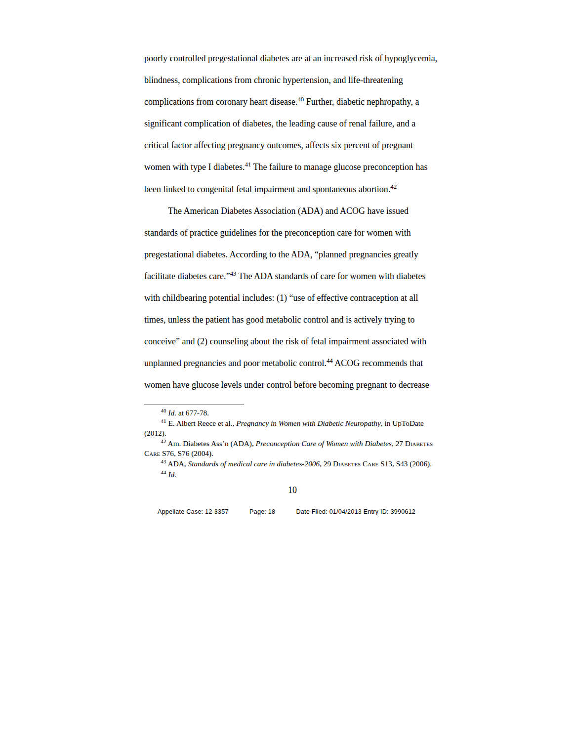poorly controlled pregestational diabetes are at an increased risk of hypoglycemia, blindness, complications from chronic hypertension, and life-threatening complications from coronary heart disease.40 Further, diabetic nephropathy, a significant complication of diabetes, the leading cause of renal failure, and a critical factor affecting pregnancy outcomes, affects six percent of pregnant women with type I diabetes.41 The failure to manage glucose preconception has been linked to congenital fetal impairment and spontaneous abortion.42
The American Diabetes Association (ADA) and ACOG have issued standards of practice guidelines for the preconception care for women with pregestational diabetes. According to the ADA, “planned pregnancies greatly facilitate diabetes care.”43 The ADA standards of care for women with diabetes with childbearing potential includes: (1) “use of effective contraception at all times, unless the patient has good metabolic control and is actively trying to conceive” and (2) counseling about the risk of fetal impairment associated with unplanned pregnancies and poor metabolic control.44 ACOG recommends that women have glucose levels under control before becoming pregnant to decrease
40 Id. at 677-78.
41 E. Albert Reece et al., Pregnancy in Women with Diabetic Neuropathy, in UpToDate (2012).
42 Am. Diabetes Ass’n (ADA), Preconception Care of Women with Diabetes, 27 Diabetes Care S76, S76 (2004).
43 ADA, Standards of medical care in diabetes-2006, 29 Diabetes Care S13, S43 (2006).
44 Id.
10
Appellate Case: 12-3357 Page: 18 Date Filed: 01/04/2013 Entry ID: 3990612